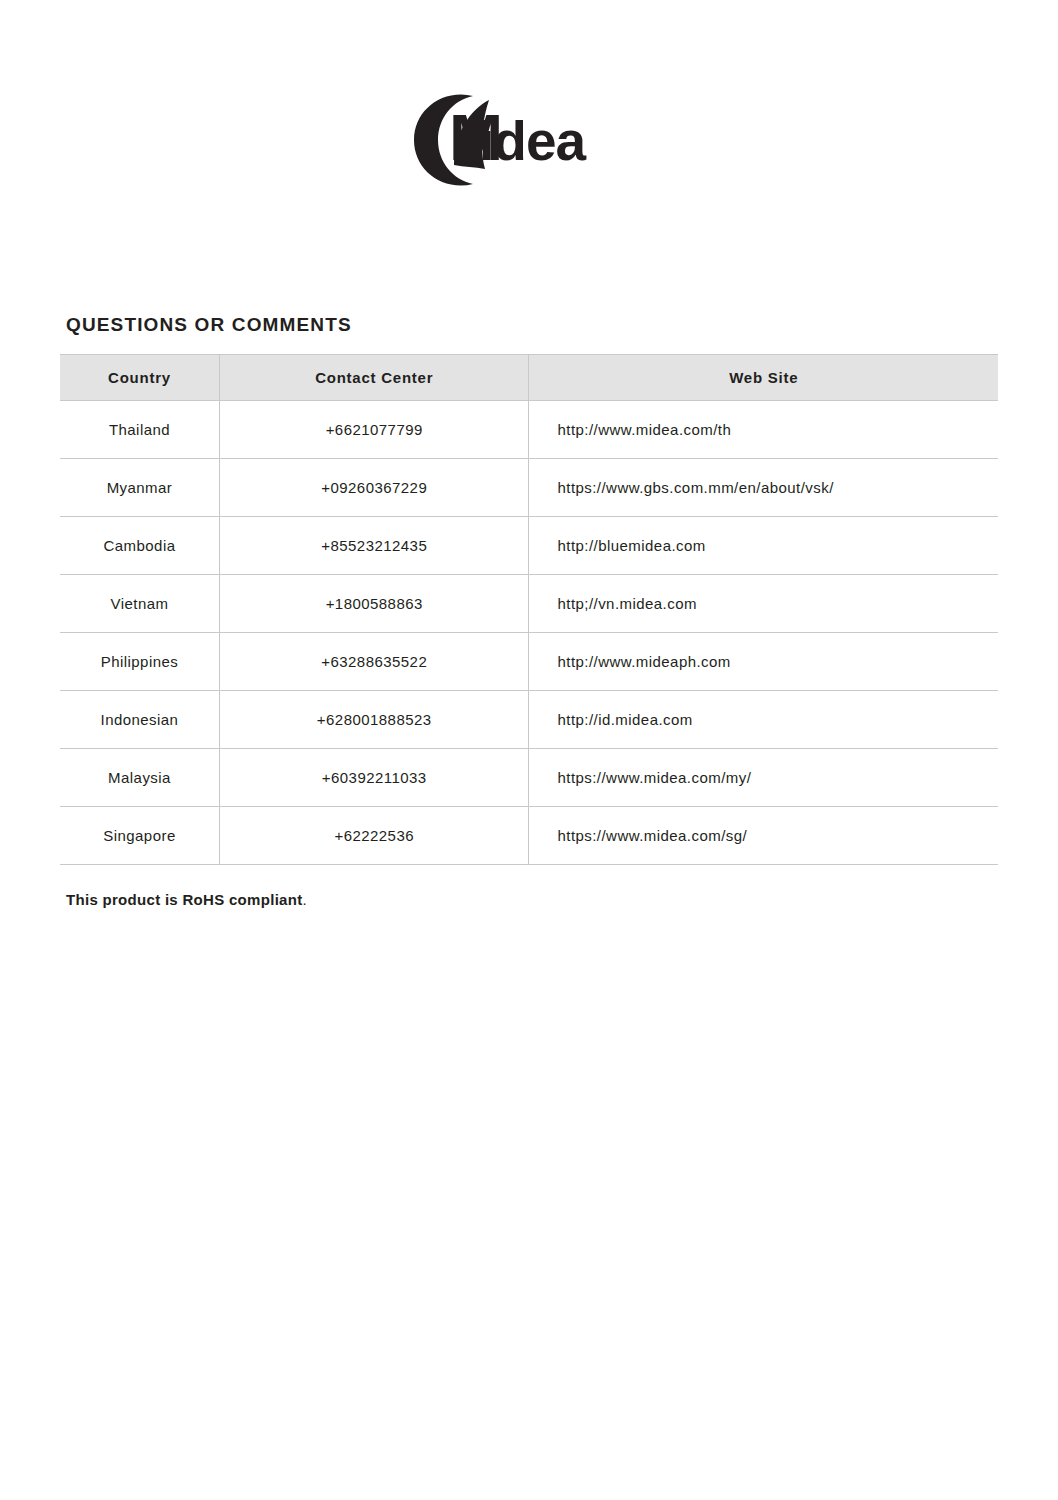idea M
QUESTIONS OR COMMENTS
| Country | Contact Center | Web Site |
| --- | --- | --- |
| Thailand | +6621077799 | http://www.midea.com/th |
| Myanmar | +09260367229 | https://www.gbs.com.mm/en/about/vsk/ |
| Cambodia | +85523212435 | http://bluemidea.com |
| Vietnam | +1800588863 | http;//vn.midea.com |
| Philippines | +63288635522 | http://www.mideaph.com |
| Indonesian | +628001888523 | http://id.midea.com |
| Malaysia | +60392211033 | https://www.midea.com/my/ |
| Singapore | +62222536 | https://www.midea.com/sg/ |
This product is RoHS compliant.